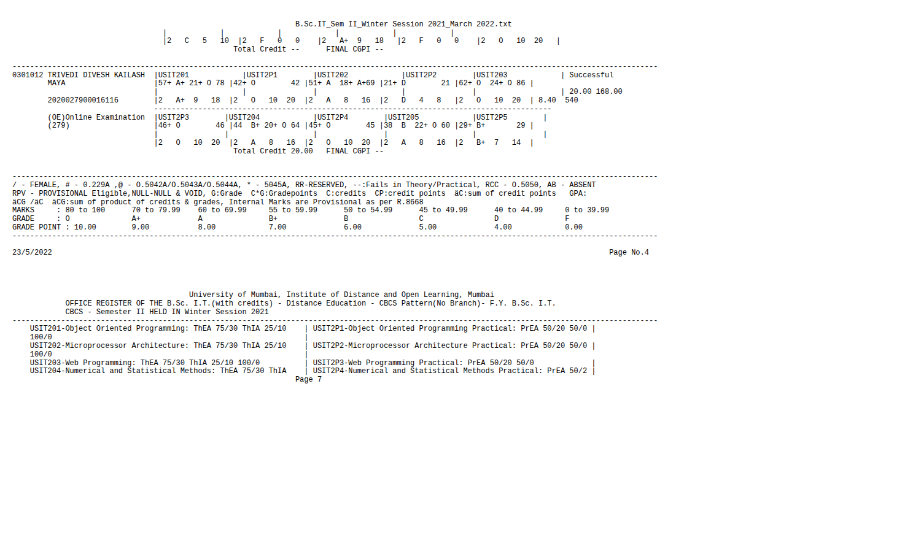B.Sc.IT_Sem II_Winter Session 2021_March 2022.txt
                                  |            |            |            |            |            |
                                  |2   C   5   10  |2   F   0   0    |2   A+  9   18   |2   F   0   0    |2   O   10  20   |
                                                  Total Credit --      FINAL CGPI --

--------------------------------------------------------------------------------------------------------------------------------------------------
0301012 TRIVEDI DIVESH KAILASH  |USIT201            |USIT2P1        |USIT202            |USIT2P2        |USIT203            | Successful
        MAYA                    |57+ A+ 21+ O 78 |42+ O        42 |51+ A  18+ A+69 |21+ D        21 |62+ O  24+ O 86 |
                                |                   |               |                   |               |                   | 20.00 168.00
        2020027900016116        |2   A+  9   18  |2   O   10  20  |2   A   8   16  |2   D   4   8   |2   O   10  20  | 8.40  540
                                ------------------------------------------------------------------------------------------
        (OE)Online Examination  |USIT2P3        |USIT204            |USIT2P4        |USIT205            |USIT2P5        |
        (279)                   |46+ O        46 |44  B+ 20+ O 64 |45+ O        45 |38  B  22+ O 60 |29+ B+       29 |
                                |               |                   |               |                   |               |
                                |2   O   10  20  |2   A   8   16  |2   O   10  20  |2   A   8   16  |2   B+  7   14  |
                                                  Total Credit 20.00   FINAL CGPI --


--------------------------------------------------------------------------------------------------------------------------------------------------
/ - FEMALE, # - 0.229A ,@ - O.5042A/O.5043A/O.5044A, * - 5045A, RR-RESERVED, --:Fails in Theory/Practical, RCC - O.5050, AB - ABSENT
RPV - PROVISIONAL Eligible,NULL-NULL & VOID, G:Grade  C*G:Gradepoints  C:credits  CP:credit points  äC:sum of credit points   GPA:
äCG /äC  äCG:sum of product of credits & grades, Internal Marks are Provisional as per R.8668
MARKS     : 80 to 100      70 to 79.99    60 to 69.99     55 to 59.99      50 to 54.99      45 to 49.99      40 to 44.99     0 to 39.99
GRADE     : O              A+             A               B+               B                C                D               F
GRADE POINT : 10.00        9.00           8.00            7.00             6.00             5.00             4.00            0.00
--------------------------------------------------------------------------------------------------------------------------------------------------

23/5/2022                                                                                                                              Page No.4




                                        University of Mumbai, Institute of Distance and Open Learning, Mumbai
            OFFICE REGISTER OF THE B.Sc. I.T.(with credits) - Distance Education - CBCS Pattern(No Branch)- F.Y. B.Sc. I.T.
            CBCS - Semester II HELD IN Winter Session 2021
--------------------------------------------------------------------------------------------------------------------------------------------------
    USIT201-Object Oriented Programming: ThEA 75/30 ThIA 25/10    | USIT2P1-Object Oriented Programming Practical: PrEA 50/20 50/0 |
    100/0                                                         |
    USIT202-Microprocessor Architecture: ThEA 75/30 ThIA 25/10    | USIT2P2-Microprocessor Architecture Practical: PrEA 50/20 50/0 |
    100/0                                                         |
    USIT203-Web Programming: ThEA 75/30 ThIA 25/10 100/0          | USIT2P3-Web Programming Practical: PrEA 50/20 50/0             |
    USIT204-Numerical and Statistical Methods: ThEA 75/30 ThIA    | USIT2P4-Numerical and Statistical Methods Practical: PrEA 50/2 |
                                                                Page 7